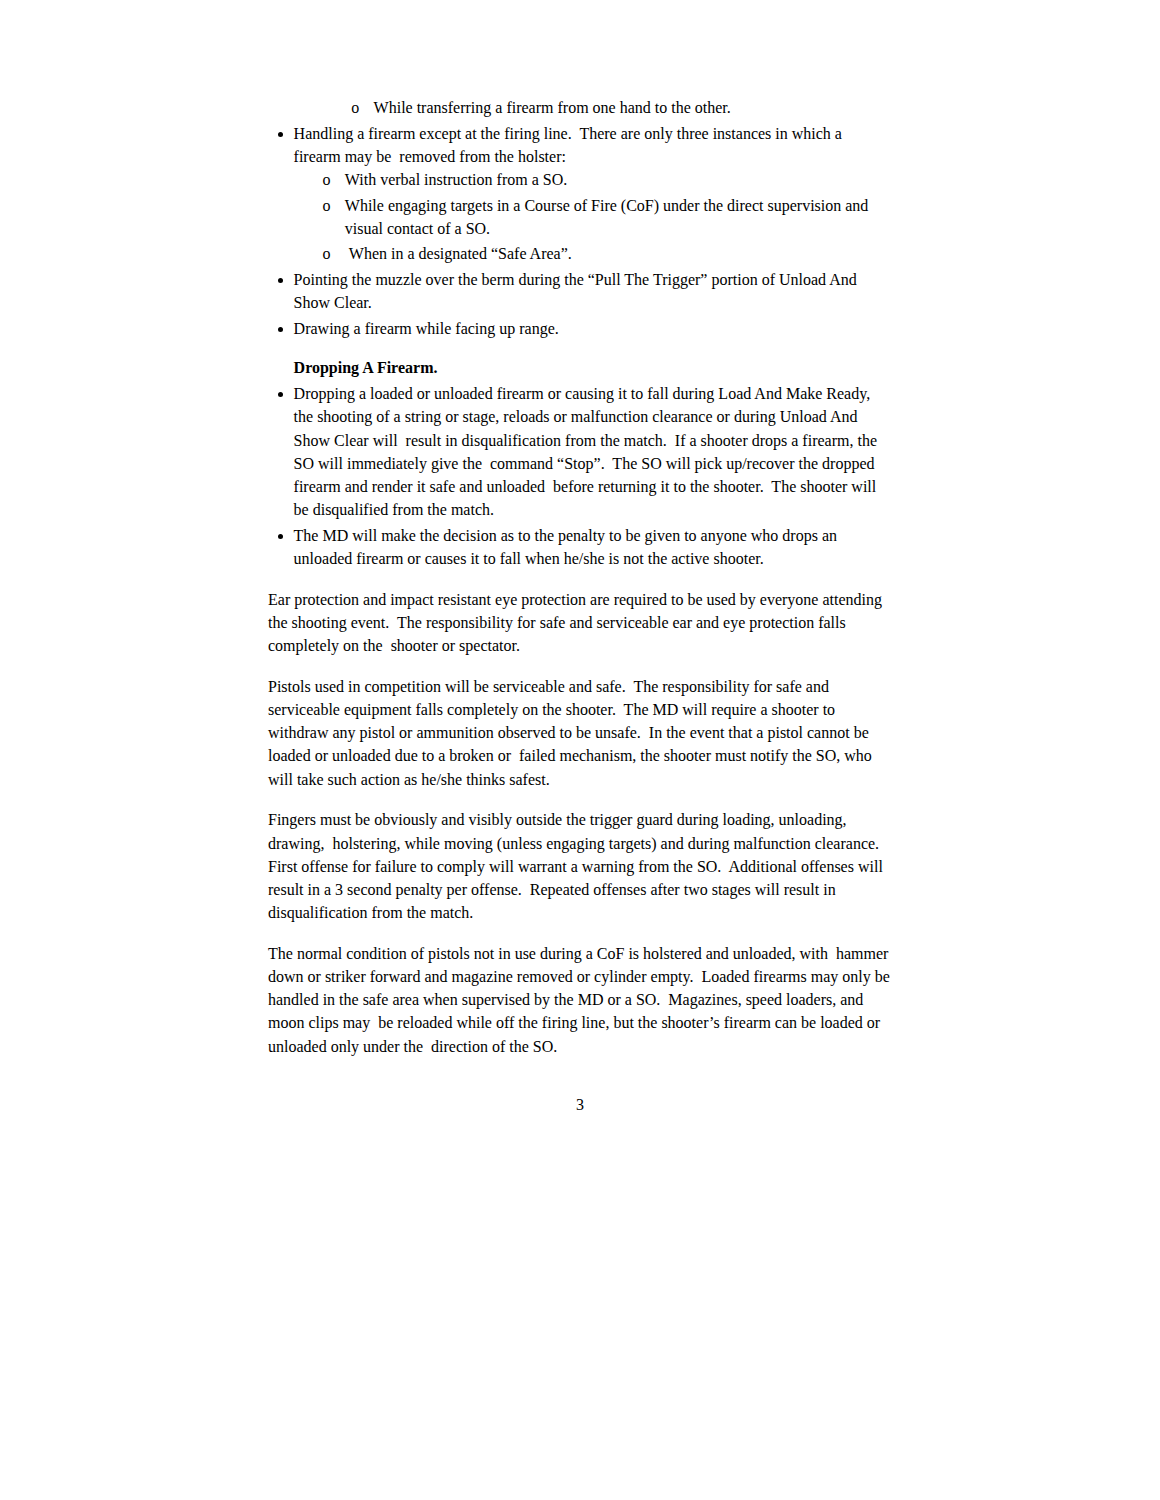While transferring a firearm from one hand to the other.
Handling a firearm except at the firing line. There are only three instances in which a firearm may be removed from the holster:
With verbal instruction from a SO.
While engaging targets in a Course of Fire (CoF) under the direct supervision and visual contact of a SO.
When in a designated “Safe Area”.
Pointing the muzzle over the berm during the “Pull The Trigger” portion of Unload And Show Clear.
Drawing a firearm while facing up range.
Dropping A Firearm.
Dropping a loaded or unloaded firearm or causing it to fall during Load And Make Ready, the shooting of a string or stage, reloads or malfunction clearance or during Unload And Show Clear will result in disqualification from the match. If a shooter drops a firearm, the SO will immediately give the command “Stop”. The SO will pick up/recover the dropped firearm and render it safe and unloaded before returning it to the shooter. The shooter will be disqualified from the match.
The MD will make the decision as to the penalty to be given to anyone who drops an unloaded firearm or causes it to fall when he/she is not the active shooter.
Ear protection and impact resistant eye protection are required to be used by everyone attending the shooting event. The responsibility for safe and serviceable ear and eye protection falls completely on the shooter or spectator.
Pistols used in competition will be serviceable and safe. The responsibility for safe and serviceable equipment falls completely on the shooter. The MD will require a shooter to withdraw any pistol or ammunition observed to be unsafe. In the event that a pistol cannot be loaded or unloaded due to a broken or failed mechanism, the shooter must notify the SO, who will take such action as he/she thinks safest.
Fingers must be obviously and visibly outside the trigger guard during loading, unloading, drawing, holstering, while moving (unless engaging targets) and during malfunction clearance. First offense for failure to comply will warrant a warning from the SO. Additional offenses will result in a 3 second penalty per offense. Repeated offenses after two stages will result in disqualification from the match.
The normal condition of pistols not in use during a CoF is holstered and unloaded, with hammer down or striker forward and magazine removed or cylinder empty. Loaded firearms may only be handled in the safe area when supervised by the MD or a SO. Magazines, speed loaders, and moon clips may be reloaded while off the firing line, but the shooter’s firearm can be loaded or unloaded only under the direction of the SO.
3